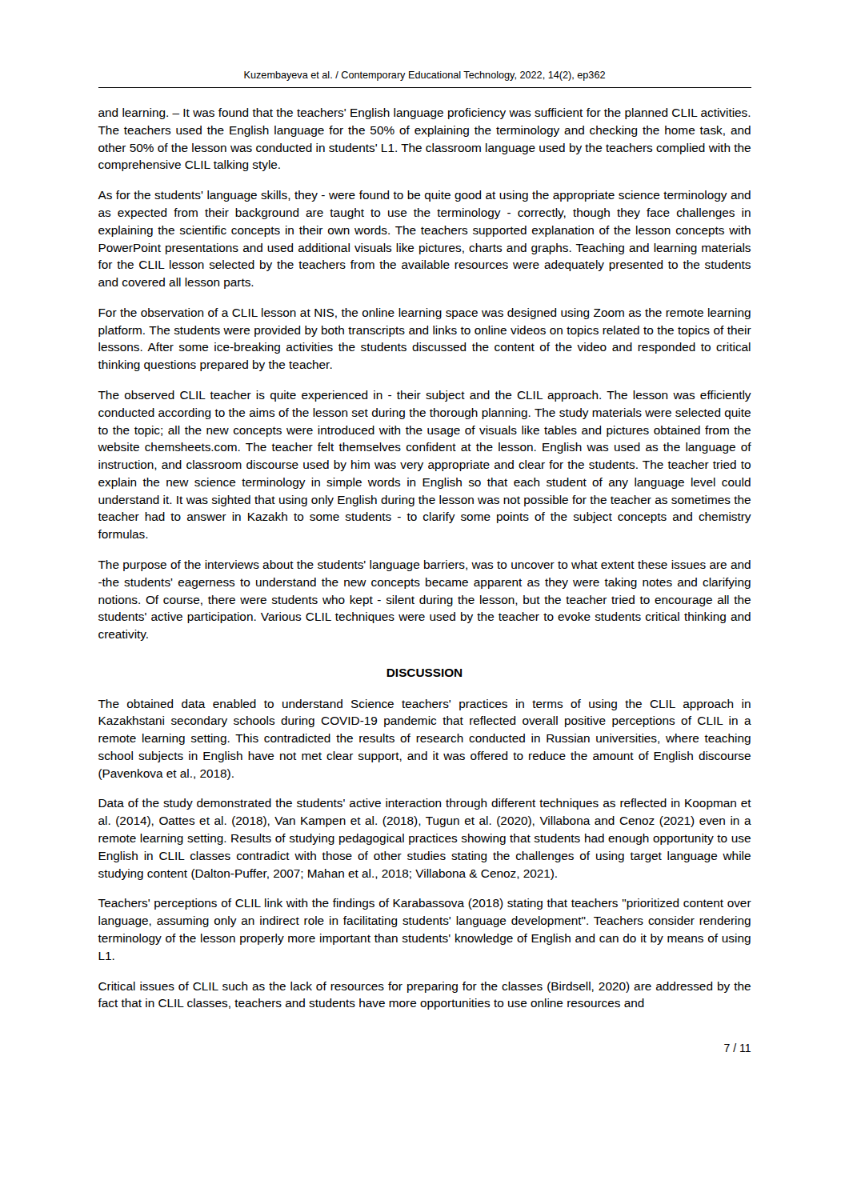Kuzembayeva et al. / Contemporary Educational Technology, 2022, 14(2), ep362
and learning. – It was found that the teachers' English language proficiency was sufficient for the planned CLIL activities. The teachers used the English language for the 50% of explaining the terminology and checking the home task, and other 50% of the lesson was conducted in students' L1. The classroom language used by the teachers complied with the comprehensive CLIL talking style.
As for the students' language skills, they - were found to be quite good at using the appropriate science terminology and as expected from their background are taught to use the terminology - correctly, though they face challenges in explaining the scientific concepts in their own words. The teachers supported explanation of the lesson concepts with PowerPoint presentations and used additional visuals like pictures, charts and graphs. Teaching and learning materials for the CLIL lesson selected by the teachers from the available resources were adequately presented to the students and covered all lesson parts.
For the observation of a CLIL lesson at NIS, the online learning space was designed using Zoom as the remote learning platform. The students were provided by both transcripts and links to online videos on topics related to the topics of their lessons. After some ice-breaking activities the students discussed the content of the video and responded to critical thinking questions prepared by the teacher.
The observed CLIL teacher is quite experienced in - their subject and the CLIL approach. The lesson was efficiently conducted according to the aims of the lesson set during the thorough planning. The study materials were selected quite to the topic; all the new concepts were introduced with the usage of visuals like tables and pictures obtained from the website chemsheets.com. The teacher felt themselves confident at the lesson. English was used as the language of instruction, and classroom discourse used by him was very appropriate and clear for the students. The teacher tried to explain the new science terminology in simple words in English so that each student of any language level could understand it. It was sighted that using only English during the lesson was not possible for the teacher as sometimes the teacher had to answer in Kazakh to some students - to clarify some points of the subject concepts and chemistry formulas.
The purpose of the interviews about the students' language barriers, was to uncover to what extent these issues are and -the students' eagerness to understand the new concepts became apparent as they were taking notes and clarifying notions. Of course, there were students who kept - silent during the lesson, but the teacher tried to encourage all the students' active participation. Various CLIL techniques were used by the teacher to evoke students critical thinking and creativity.
Discussion
The obtained data enabled to understand Science teachers' practices in terms of using the CLIL approach in Kazakhstani secondary schools during COVID-19 pandemic that reflected overall positive perceptions of CLIL in a remote learning setting. This contradicted the results of research conducted in Russian universities, where teaching school subjects in English have not met clear support, and it was offered to reduce the amount of English discourse (Pavenkova et al., 2018).
Data of the study demonstrated the students' active interaction through different techniques as reflected in Koopman et al. (2014), Oattes et al. (2018), Van Kampen et al. (2018), Tugun et al. (2020), Villabona and Cenoz (2021) even in a remote learning setting. Results of studying pedagogical practices showing that students had enough opportunity to use English in CLIL classes contradict with those of other studies stating the challenges of using target language while studying content (Dalton-Puffer, 2007; Mahan et al., 2018; Villabona & Cenoz, 2021).
Teachers' perceptions of CLIL link with the findings of Karabassova (2018) stating that teachers "prioritized content over language, assuming only an indirect role in facilitating students' language development". Teachers consider rendering terminology of the lesson properly more important than students' knowledge of English and can do it by means of using L1.
Critical issues of CLIL such as the lack of resources for preparing for the classes (Birdsell, 2020) are addressed by the fact that in CLIL classes, teachers and students have more opportunities to use online resources and
7 / 11